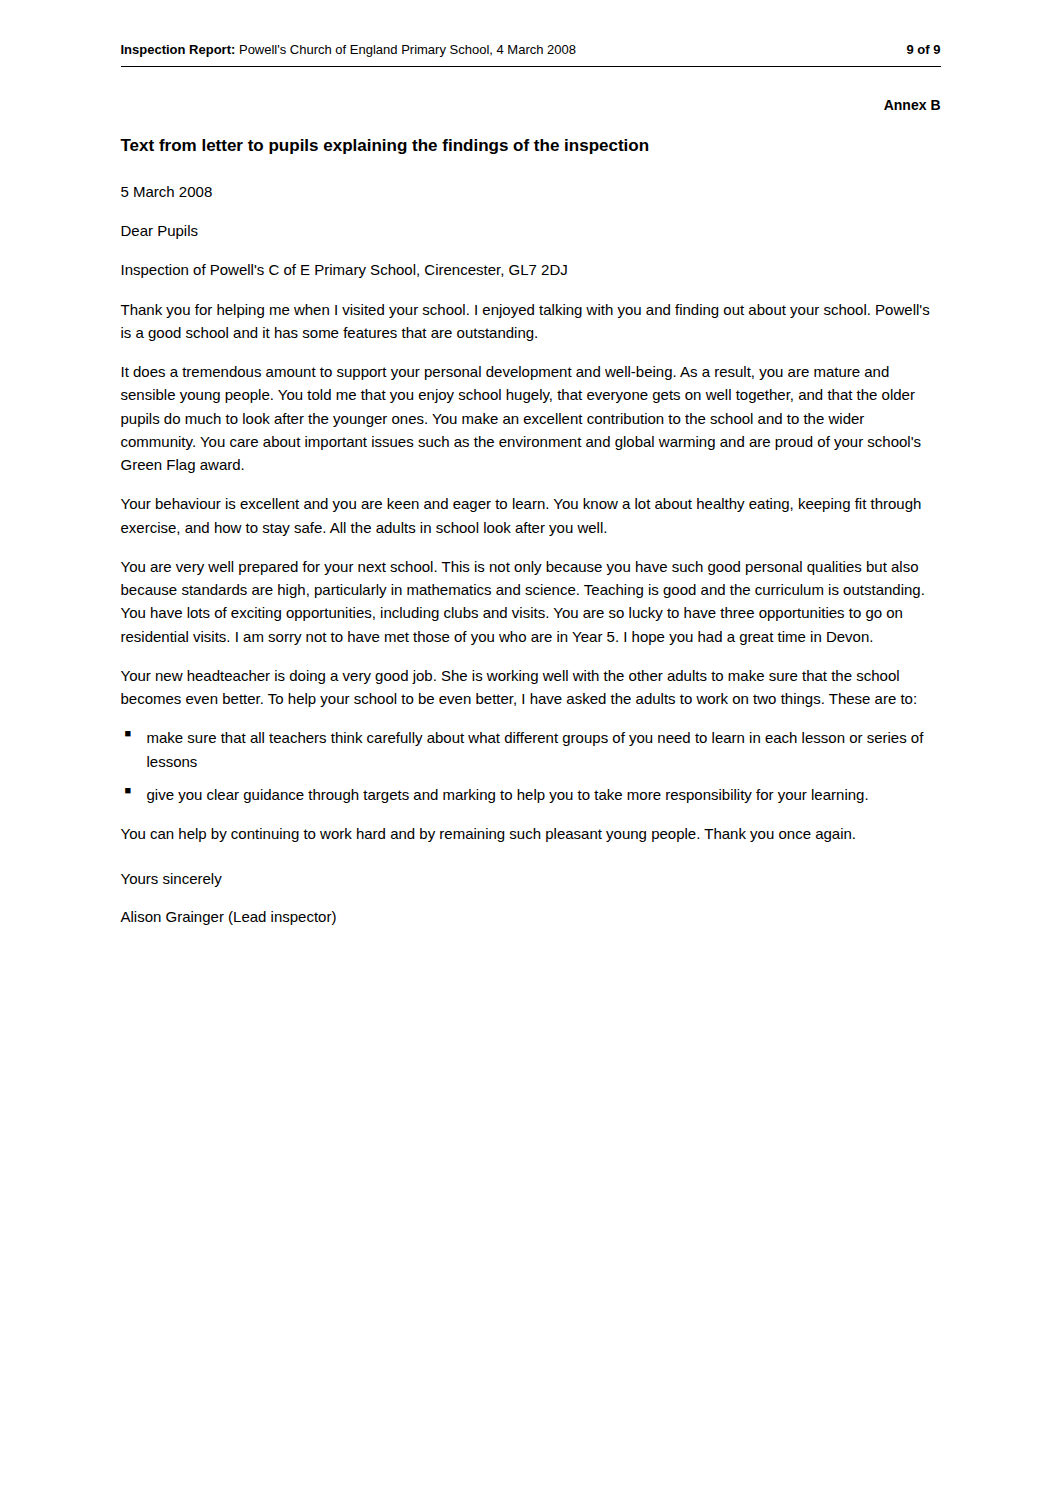Inspection Report: Powell's Church of England Primary School, 4 March 2008
9 of 9
Annex B
Text from letter to pupils explaining the findings of the inspection
5 March 2008
Dear Pupils
Inspection of Powell's C of E Primary School, Cirencester, GL7 2DJ
Thank you for helping me when I visited your school. I enjoyed talking with you and finding out about your school. Powell's is a good school and it has some features that are outstanding.
It does a tremendous amount to support your personal development and well-being. As a result, you are mature and sensible young people. You told me that you enjoy school hugely, that everyone gets on well together, and that the older pupils do much to look after the younger ones. You make an excellent contribution to the school and to the wider community. You care about important issues such as the environment and global warming and are proud of your school's Green Flag award.
Your behaviour is excellent and you are keen and eager to learn. You know a lot about healthy eating, keeping fit through exercise, and how to stay safe. All the adults in school look after you well.
You are very well prepared for your next school. This is not only because you have such good personal qualities but also because standards are high, particularly in mathematics and science. Teaching is good and the curriculum is outstanding. You have lots of exciting opportunities, including clubs and visits. You are so lucky to have three opportunities to go on residential visits. I am sorry not to have met those of you who are in Year 5. I hope you had a great time in Devon.
Your new headteacher is doing a very good job. She is working well with the other adults to make sure that the school becomes even better. To help your school to be even better, I have asked the adults to work on two things. These are to:
make sure that all teachers think carefully about what different groups of you need to learn in each lesson or series of lessons
give you clear guidance through targets and marking to help you to take more responsibility for your learning.
You can help by continuing to work hard and by remaining such pleasant young people. Thank you once again.
Yours sincerely
Alison Grainger (Lead inspector)